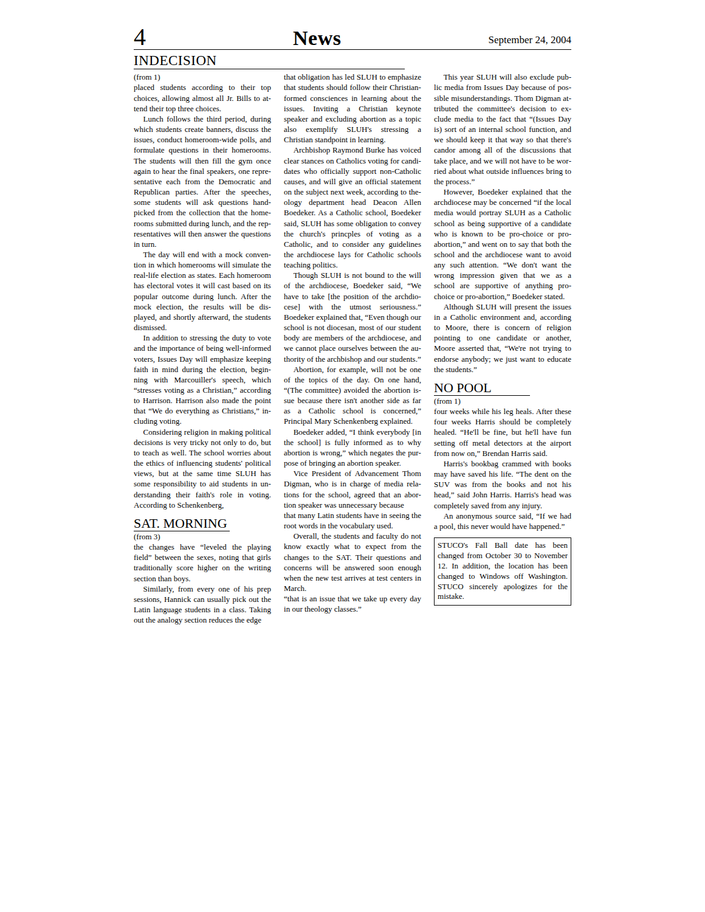4
News
September 24, 2004
INDECISION
(from 1)
placed students according to their top choices, allowing almost all Jr. Bills to attend their top three choices.
Lunch follows the third period, during which students create banners, discuss the issues, conduct homeroom-wide polls, and formulate questions in their homerooms. The students will then fill the gym once again to hear the final speakers, one representative each from the Democratic and Republican parties. After the speeches, some students will ask questions hand-picked from the collection that the homerooms submitted during lunch, and the representatives will then answer the questions in turn.
The day will end with a mock convention in which homerooms will simulate the real-life election as states. Each homeroom has electoral votes it will cast based on its popular outcome during lunch. After the mock election, the results will be displayed, and shortly afterward, the students dismissed.
In addition to stressing the duty to vote and the importance of being well-informed voters, Issues Day will emphasize keeping faith in mind during the election, beginning with Marcouiller's speech, which “stresses voting as a Christian,” according to Harrison. Harrison also made the point that “We do everything as Christians,” including voting.
Considering religion in making political decisions is very tricky not only to do, but to teach as well. The school worries about the ethics of influencing students' political views, but at the same time SLUH has some responsibility to aid students in understanding their faith's role in voting. According to Schenkenberg,
SAT. MORNING
(from 3)
the changes have “leveled the playing field” between the sexes, noting that girls traditionally score higher on the writing section than boys.
Similarly, from every one of his prep sessions, Hannick can usually pick out the Latin language students in a class. Taking out the analogy section reduces the edge
that obligation has led SLUH to emphasize that students should follow their Christian-formed consciences in learning about the issues. Inviting a Christian keynote speaker and excluding abortion as a topic also exemplify SLUH's stressing a Christian standpoint in learning.
Archbishop Raymond Burke has voiced clear stances on Catholics voting for candidates who officially support non-Catholic causes, and will give an official statement on the subject next week, according to theology department head Deacon Allen Boedeker. As a Catholic school, Boedeker said, SLUH has some obligation to convey the church's princples of voting as a Catholic, and to consider any guidelines the archdiocese lays for Catholic schools teaching politics.
Though SLUH is not bound to the will of the archdiocese, Boedeker said, “We have to take [the position of the archdiocese] with the utmost seriousness.” Boedeker explained that, “Even though our school is not diocesan, most of our student body are members of the archdiocese, and we cannot place ourselves between the authority of the archbishop and our students.”
Abortion, for example, will not be one of the topics of the day. On one hand, “(The committee) avoided the abortion issue because there isn't another side as far as a Catholic school is concerned,” Principal Mary Schenkenberg explained.
Boedeker added, “I think everybody [in the school] is fully informed as to why abortion is wrong,” which negates the purpose of bringing an abortion speaker.
Vice President of Advancement Thom Digman, who is in charge of media relations for the school, agreed that an abortion speaker was unnecessary because
that many Latin students have in seeing the root words in the vocabulary used.
Overall, the students and faculty do not know exactly what to expect from the changes to the SAT. Their questions and concerns will be answered soon enough when the new test arrives at test centers in March.
“that is an issue that we take up every day in our theology classes.”
This year SLUH will also exclude public media from Issues Day because of possible misunderstandings. Thom Digman attributed the committee's decision to exclude media to the fact that “(Issues Day is) sort of an internal school function, and we should keep it that way so that there's candor among all of the discussions that take place, and we will not have to be worried about what outside influences bring to the process.”
However, Boedeker explained that the archdiocese may be concerned “if the local media would portray SLUH as a Catholic school as being supportive of a candidate who is known to be pro-choice or pro-abortion,” and went on to say that both the school and the archdiocese want to avoid any such attention. “We don't want the wrong impression given that we as a school are supportive of anything pro-choice or pro-abortion,” Boedeker stated.
Although SLUH will present the issues in a Catholic environment and, according to Moore, there is concern of religion pointing to one candidate or another, Moore asserted that, “We're not trying to endorse anybody; we just want to educate the students.”
NO POOL
(from 1)
four weeks while his leg heals. After these four weeks Harris should be completely healed. “He'll be fine, but he'll have fun setting off metal detectors at the airport from now on,” Brendan Harris said.
Harris's bookbag crammed with books may have saved his life. “The dent on the SUV was from the books and not his head,” said John Harris. Harris's head was completely saved from any injury.
An anonymous source said, “If we had a pool, this never would have happened.”
STUCO's Fall Ball date has been changed from October 30 to November 12. In addition, the location has been changed to Windows off Washington. STUCO sincerely apologizes for the mistake.